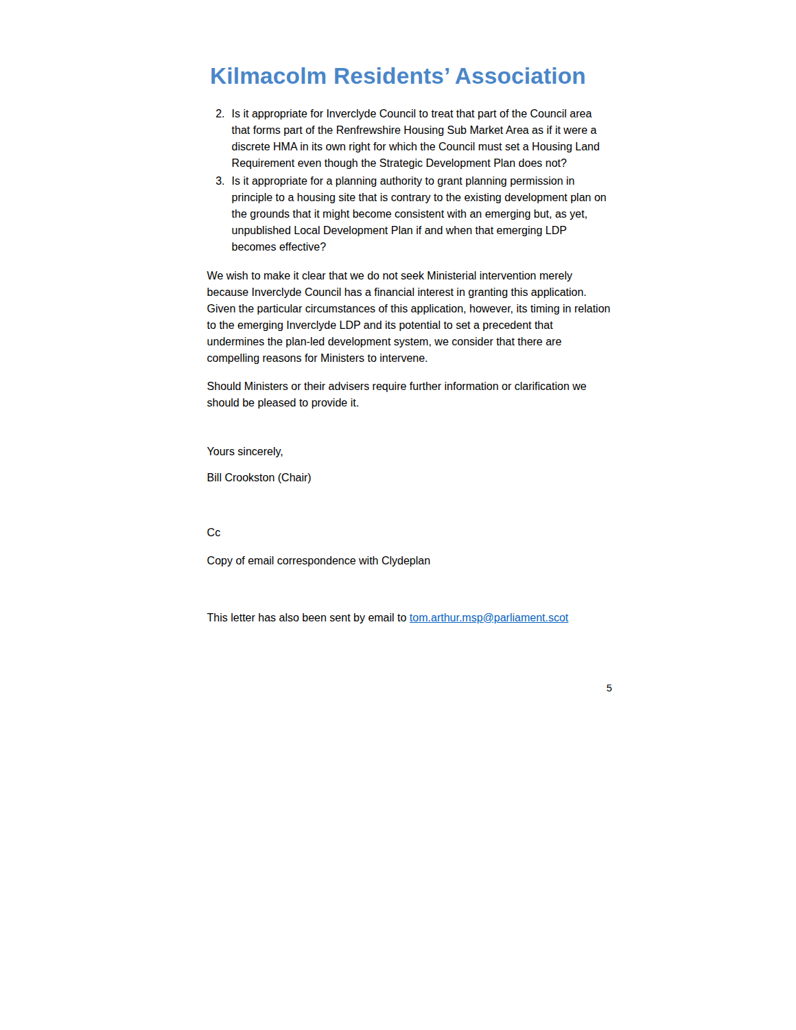Kilmacolm Residents’ Association
Is it appropriate for Inverclyde Council to treat that part of the Council area that forms part of the Renfrewshire Housing Sub Market Area as if it were a discrete HMA in its own right for which the Council must set a Housing Land Requirement even though the Strategic Development Plan does not?
Is it appropriate for a planning authority to grant planning permission in principle to a housing site that is contrary to the existing development plan on the grounds that it might become consistent with an emerging but, as yet, unpublished Local Development Plan if and when that emerging LDP becomes effective?
We wish to make it clear that we do not seek Ministerial intervention merely because Inverclyde Council has a financial interest in granting this application. Given the particular circumstances of this application, however, its timing in relation to the emerging Inverclyde LDP and its potential to set a precedent that undermines the plan-led development system, we consider that there are compelling reasons for Ministers to intervene.
Should Ministers or their advisers require further information or clarification we should be pleased to provide it.
Yours sincerely,
Bill Crookston (Chair)
Cc
Copy of email correspondence with Clydeplan
This letter has also been sent by email to tom.arthur.msp@parliament.scot
5